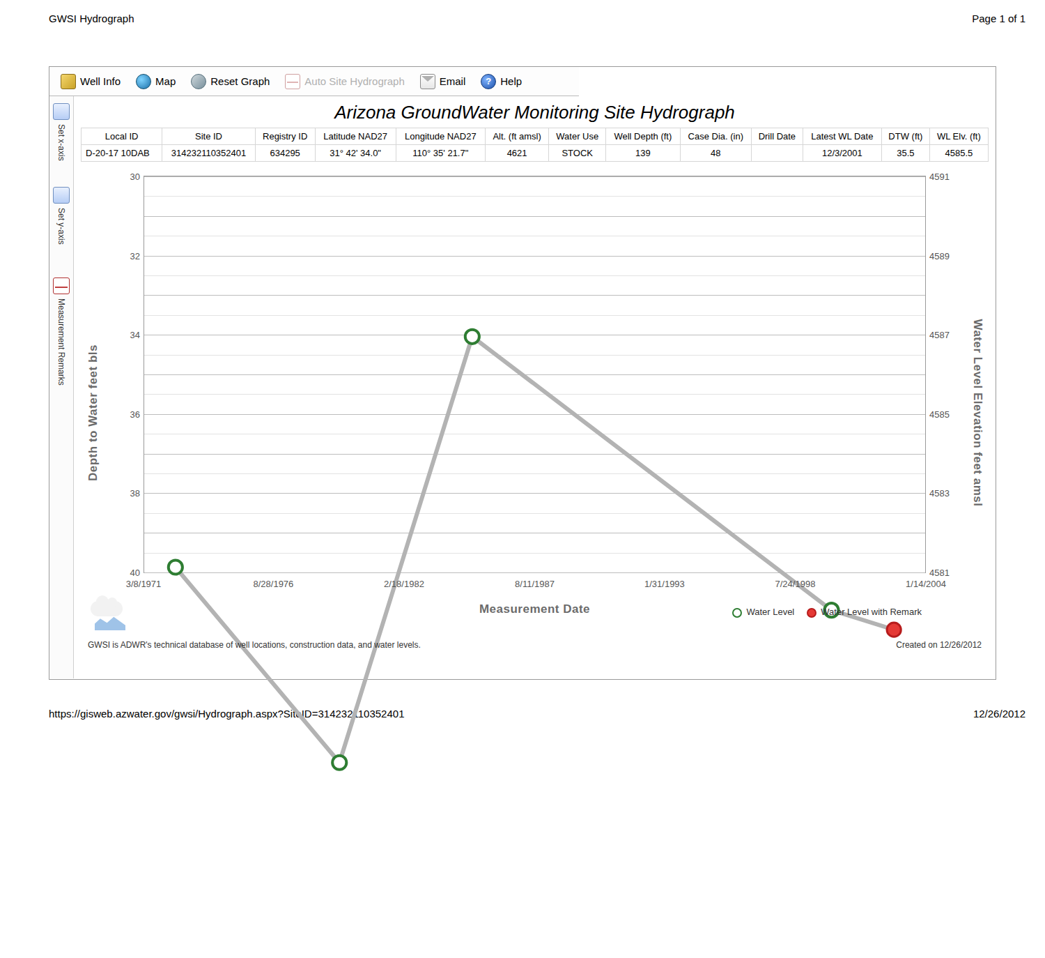GWSI Hydrograph
Page 1 of 1
Well Info
Map
Reset Graph
Auto Site Hydrograph
Email
Help
Set x-axis
Set y-axis
Measurement Remarks
Arizona GroundWater Monitoring Site Hydrograph
| Local ID | Site ID | Registry ID | Latitude NAD27 | Longitude NAD27 | Alt. (ft amsl) | Water Use | Well Depth (ft) | Case Dia. (in) | Drill Date | Latest WL Date | DTW (ft) | WL Elv. (ft) |
| --- | --- | --- | --- | --- | --- | --- | --- | --- | --- | --- | --- | --- |
| D-20-17 10DAB | 314232110352401 | 634295 | 31° 42' 34.0" | 110° 35' 21.7" | 4621 | STOCK | 139 | 48 | | 12/3/2001 | 35.5 | 4585.5 |
Depth to Water feet bls
Water Level Elevation feet amsl
30
32
34
36
38
40
4591
4589
4587
4585
4583
4581
3/8/1971
8/28/1976
2/18/1982
8/11/1987
1/31/1993
7/24/1998
1/14/2004
Measurement Date
Water Level Water Level with Remark
GWSI is ADWR's technical database of well locations, construction data, and water levels.
Created on 12/26/2012
https://gisweb.azwater.gov/gwsi/Hydrograph.aspx?SiteID=314232110352401
12/26/2012